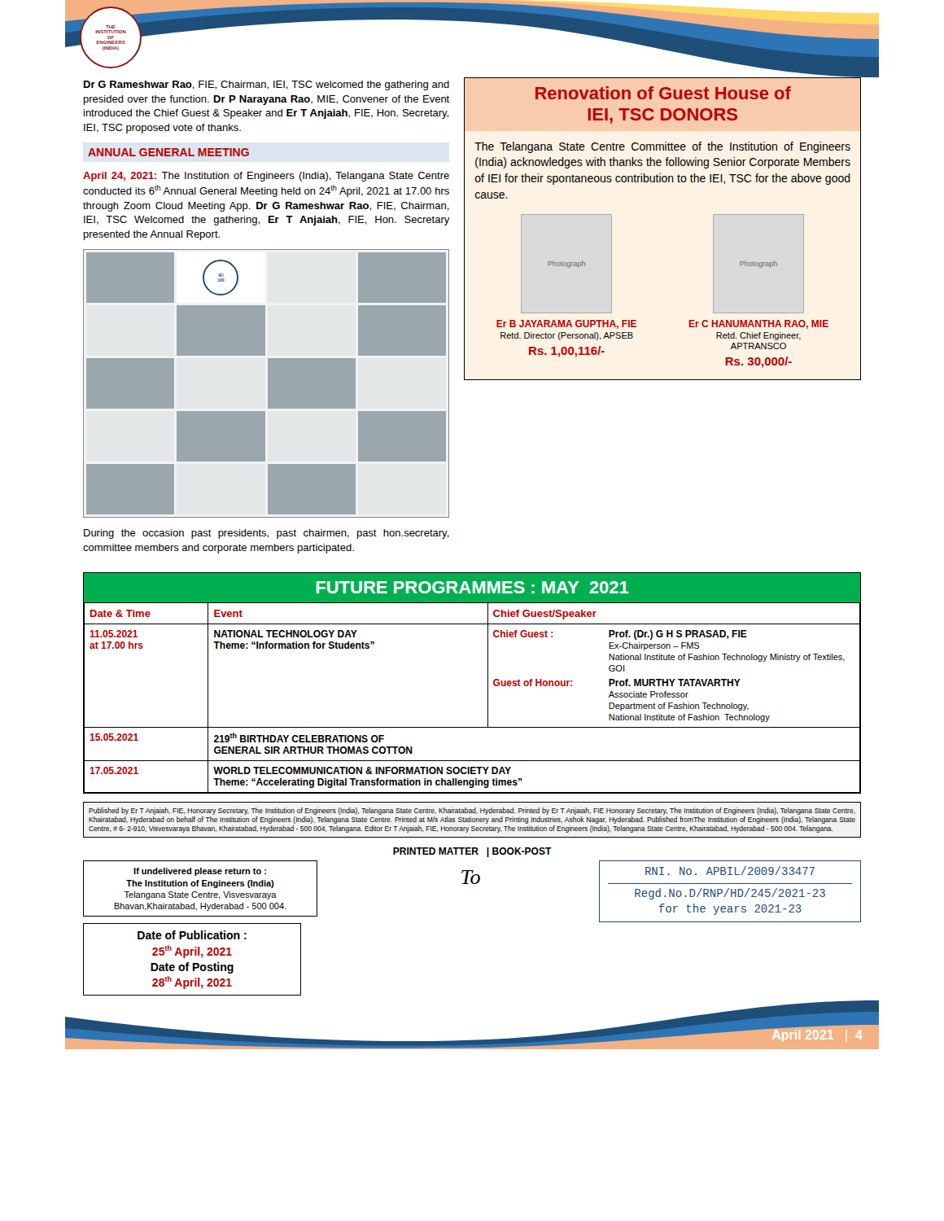THE
INSTITUTION
OF
ENGINEERS
(INDIA)
Dr G Rameshwar Rao, FIE, Chairman, IEI, TSC welcomed the gathering and presided over the function. Dr P Narayana Rao, MIE, Convener of the Event introduced the Chief Guest & Speaker and Er T Anjaiah, FIE, Hon. Secretary, IEI, TSC proposed vote of thanks.
ANNUAL GENERAL MEETING
April 24, 2021: The Institution of Engineers (India), Telangana State Centre conducted its 6th Annual General Meeting held on 24th April, 2021 at 17.00 hrs through Zoom Cloud Meeting App. Dr G Rameshwar Rao, FIE, Chairman, IEI, TSC Welcomed the gathering, Er T Anjaiah, FIE, Hon. Secretary presented the Annual Report.
IEI
100
During the occasion past presidents, past chairmen, past hon.secretary, committee members and corporate members participated.
Renovation of Guest House of
IEI, TSC DONORS
The Telangana State Centre Committee of the Institution of Engineers (India) acknowledges with thanks the following Senior Corporate Members of IEI for their spontaneous contribution to the IEI, TSC for the above good cause.
Photograph
Er B JAYARAMA GUPTHA, FIE
Retd. Director (Personal), APSEB
Rs. 1,00,116/-
Photograph
Er C HANUMANTHA RAO, MIE
Retd. Chief Engineer,
APTRANSCO
Rs. 30,000/-
FUTURE PROGRAMMES : MAY 2021
| Date & Time | Event | Chief Guest/Speaker |
| --- | --- | --- |
| 11.05.2021 at 17.00 hrs | NATIONAL TECHNOLOGY DAY Theme: “Information for Students” | / Chief Guest : / Prof. (Dr.) G H S PRASAD, FIE Ex-Chairperson – FMS National Institute of Fashion Technology Ministry of Textiles, GOI / / Guest of Honour: / Prof. MURTHY TATAVARTHY Associate Professor Department of Fashion Technology, National Institute of Fashion Technology / |
| 15.05.2021 | 219 th BIRTHDAY CELEBRATIONS OF GENERAL SIR ARTHUR THOMAS COTTON |
| 17.05.2021 | WORLD TELECOMMUNICATION & INFORMATION SOCIETY DAY Theme: “Accelerating Digital Transformation in challenging times” |
Published by Er T Anjaiah, FIE, Honorary Secretary, The Institution of Engineers (India), Telangana State Centre, Khairatabad, Hyderabad. Printed by Er T Anjaiah, FIE Honorary Secretary, The Institution of Engineers (India), Telangana State Centre, Khairatabad, Hyderabad on behalf of The Institution of Engineers (India), Telangana State Centre. Printed at M/s Atlas Stationery and Printing Industries, Ashok Nagar, Hyderabad. Published fromThe Institution of Engineers (India), Telangana State Centre, # 6- 2-910, Visvesvaraya Bhavan, Khairatabad, Hyderabad - 500 004, Telangana. Editor Er T Anjaiah, FIE, Honorary Secretary, The Institution of Engineers (India), Telangana State Centre, Khairatabad, Hyderabad - 500 004. Telangana.
PRINTED MATTER | BOOK-POST
If undelivered please return to :
The Institution of Engineers (India)
Telangana State Centre, Visvesvaraya
Bhavan,Khairatabad, Hyderabad - 500 004.
Date of Publication :
25th April, 2021
Date of Posting
28th April, 2021
To
RNI. No. APBIL/2009/33477
Regd.No.D/RNP/HD/245/2021-23
for the years 2021-23
April 2021 | 4